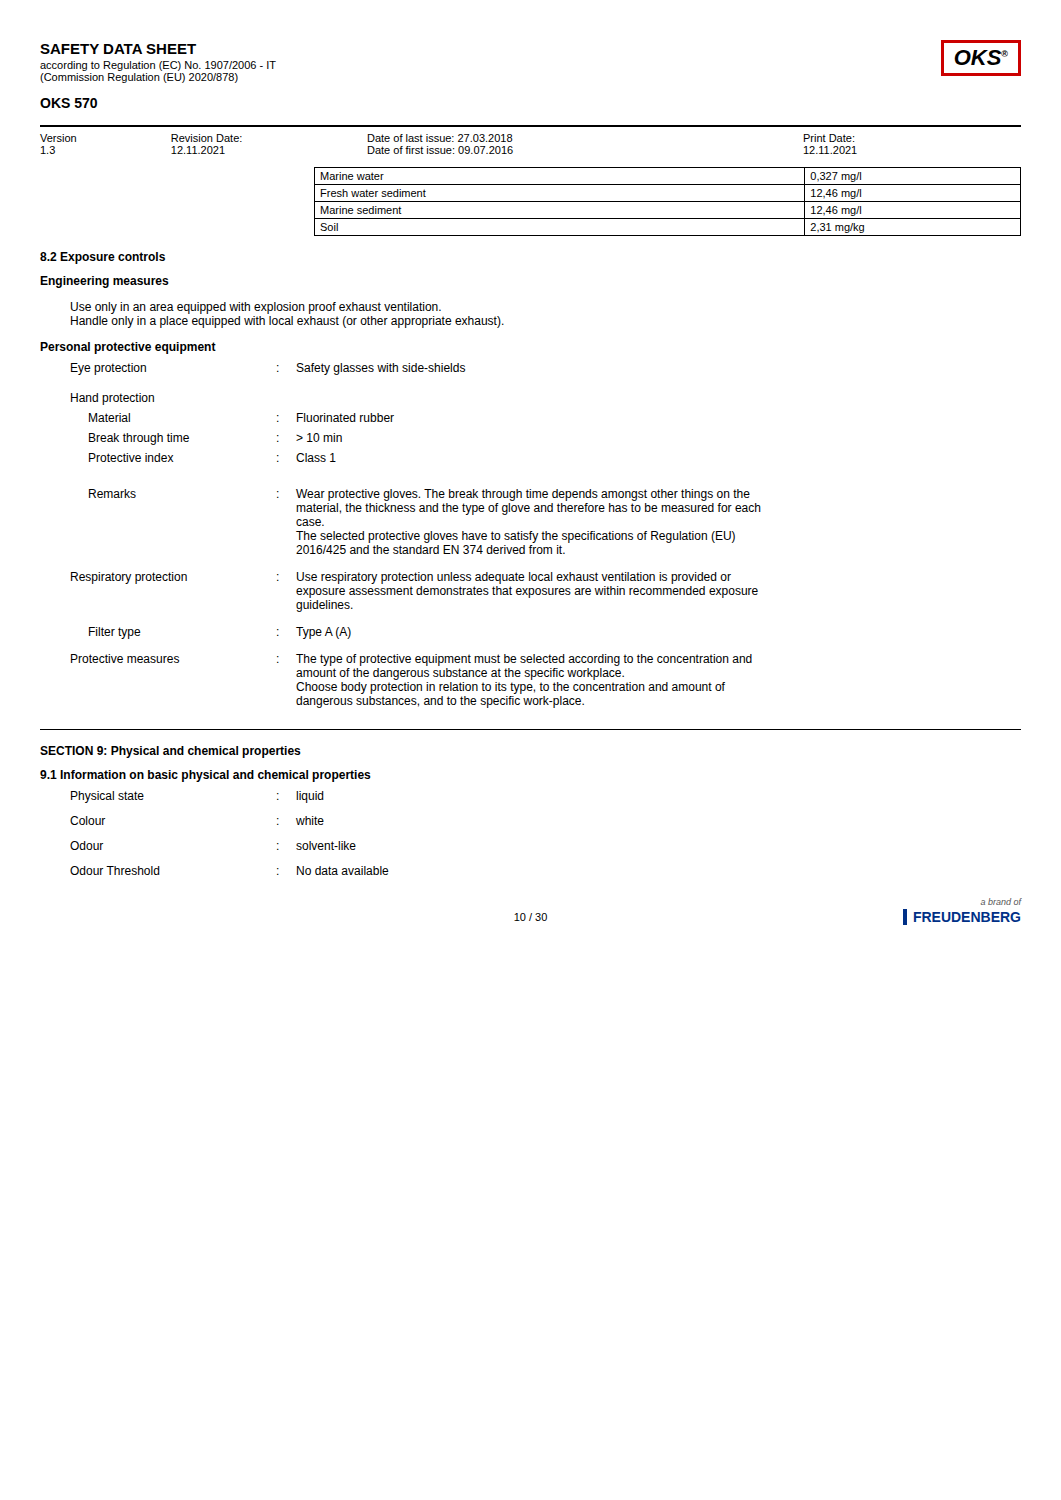OKS®
SAFETY DATA SHEET
according to Regulation (EC) No. 1907/2006 - IT
(Commission Regulation (EU) 2020/878)
OKS 570
| Version 1.3 | Revision Date: 12.11.2021 | Date of last issue: 27.03.2018 Date of first issue: 09.07.2016 | Print Date: 12.11.2021 |
| | Marine water | 0,327 mg/l |
| | Fresh water sediment | 12,46 mg/l |
| | Marine sediment | 12,46 mg/l |
| | Soil | 2,31 mg/kg |
8.2 Exposure controls
Engineering measures
Use only in an area equipped with explosion proof exhaust ventilation.
Handle only in a place equipped with local exhaust (or other appropriate exhaust).
Personal protective equipment
| Eye protection | : | Safety glasses with side-shields |
| Hand protection |
| Material | : | Fluorinated rubber |
| Break through time | : | > 10 min |
| Protective index | : | Class 1 |
| Remarks | : | Wear protective gloves. The break through time depends amongst other things on the material, the thickness and the type of glove and therefore has to be measured for each case. The selected protective gloves have to satisfy the specifications of Regulation (EU) 2016/425 and the standard EN 374 derived from it. |
| Respiratory protection | : | Use respiratory protection unless adequate local exhaust ventilation is provided or exposure assessment demonstrates that exposures are within recommended exposure guidelines. |
| Filter type | : | Type A (A) |
| Protective measures | : | The type of protective equipment must be selected according to the concentration and amount of the dangerous substance at the specific workplace. Choose body protection in relation to its type, to the concentration and amount of dangerous substances, and to the specific work-place. |
SECTION 9: Physical and chemical properties
9.1 Information on basic physical and chemical properties
| Physical state | : | liquid |
| Colour | : | white |
| Odour | : | solvent-like |
| Odour Threshold | : | No data available |
10 / 30
a brand of
FREUDENBERG